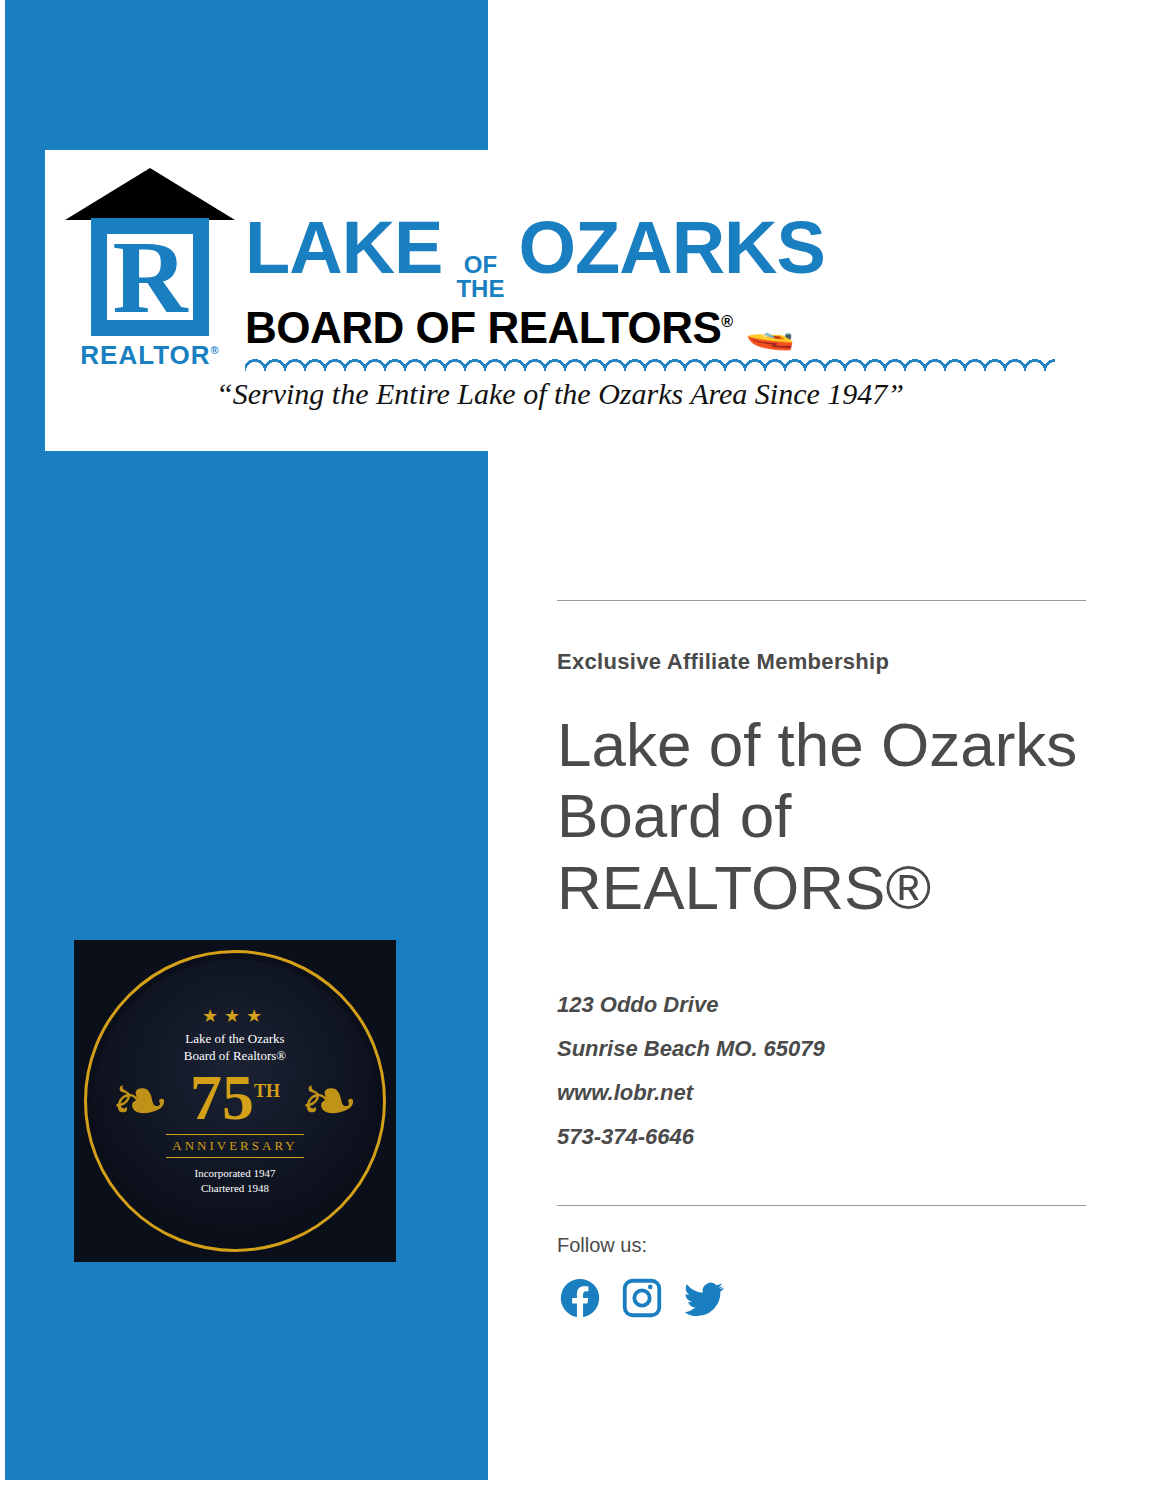REALTOR®
LAKE OF
THE OZARKS
BOARD OF REALTORS® 🚤
“Serving the Entire Lake of the Ozarks Area Since 1947”
Exclusive Affiliate Membership
Lake of the Ozarks
Board of REALTORS®
123 Oddo Drive
Sunrise Beach MO. 65079
www.lobr.net
573-374-6646
Follow us:
❧ ❧
★★★
Lake of the Ozarks
Board of Realtors®
75TH
ANNIVERSARY
Incorporated 1947
Chartered 1948